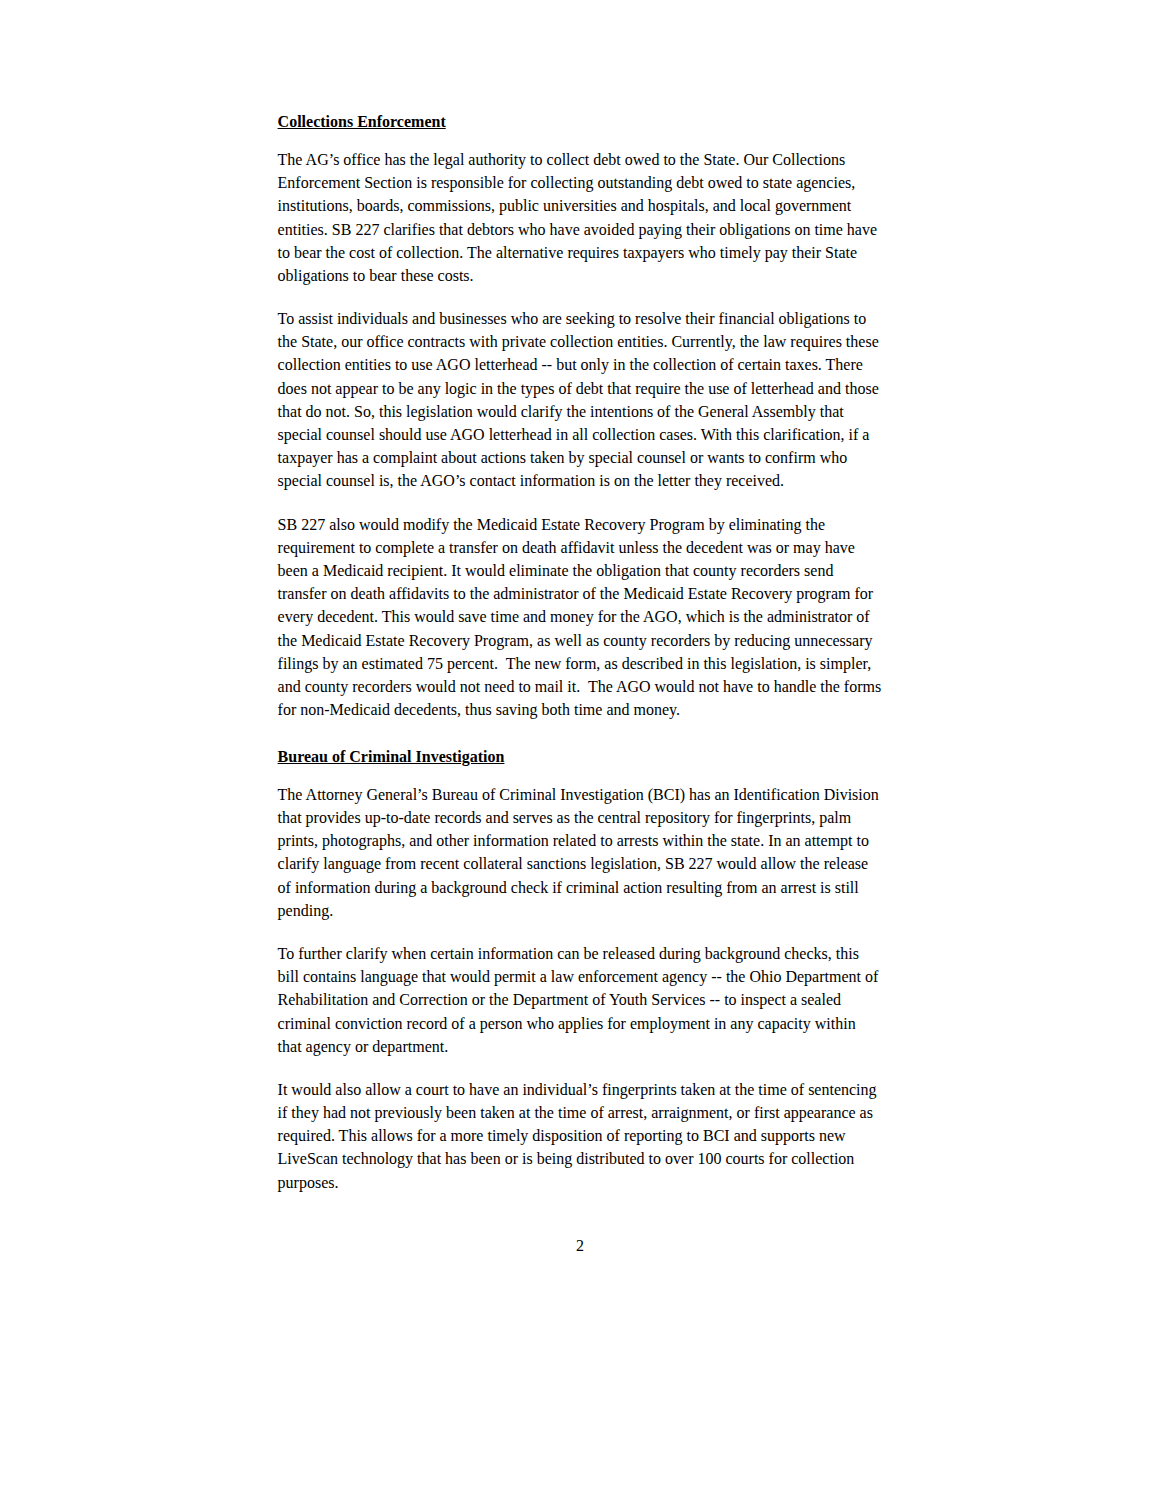Collections Enforcement
The AG’s office has the legal authority to collect debt owed to the State. Our Collections Enforcement Section is responsible for collecting outstanding debt owed to state agencies, institutions, boards, commissions, public universities and hospitals, and local government entities. SB 227 clarifies that debtors who have avoided paying their obligations on time have to bear the cost of collection. The alternative requires taxpayers who timely pay their State obligations to bear these costs.
To assist individuals and businesses who are seeking to resolve their financial obligations to the State, our office contracts with private collection entities. Currently, the law requires these collection entities to use AGO letterhead -- but only in the collection of certain taxes. There does not appear to be any logic in the types of debt that require the use of letterhead and those that do not. So, this legislation would clarify the intentions of the General Assembly that special counsel should use AGO letterhead in all collection cases. With this clarification, if a taxpayer has a complaint about actions taken by special counsel or wants to confirm who special counsel is, the AGO’s contact information is on the letter they received.
SB 227 also would modify the Medicaid Estate Recovery Program by eliminating the requirement to complete a transfer on death affidavit unless the decedent was or may have been a Medicaid recipient. It would eliminate the obligation that county recorders send transfer on death affidavits to the administrator of the Medicaid Estate Recovery program for every decedent. This would save time and money for the AGO, which is the administrator of the Medicaid Estate Recovery Program, as well as county recorders by reducing unnecessary filings by an estimated 75 percent. The new form, as described in this legislation, is simpler, and county recorders would not need to mail it. The AGO would not have to handle the forms for non-Medicaid decedents, thus saving both time and money.
Bureau of Criminal Investigation
The Attorney General’s Bureau of Criminal Investigation (BCI) has an Identification Division that provides up-to-date records and serves as the central repository for fingerprints, palm prints, photographs, and other information related to arrests within the state. In an attempt to clarify language from recent collateral sanctions legislation, SB 227 would allow the release of information during a background check if criminal action resulting from an arrest is still pending.
To further clarify when certain information can be released during background checks, this bill contains language that would permit a law enforcement agency -- the Ohio Department of Rehabilitation and Correction or the Department of Youth Services -- to inspect a sealed criminal conviction record of a person who applies for employment in any capacity within that agency or department.
It would also allow a court to have an individual’s fingerprints taken at the time of sentencing if they had not previously been taken at the time of arrest, arraignment, or first appearance as required. This allows for a more timely disposition of reporting to BCI and supports new LiveScan technology that has been or is being distributed to over 100 courts for collection purposes.
2